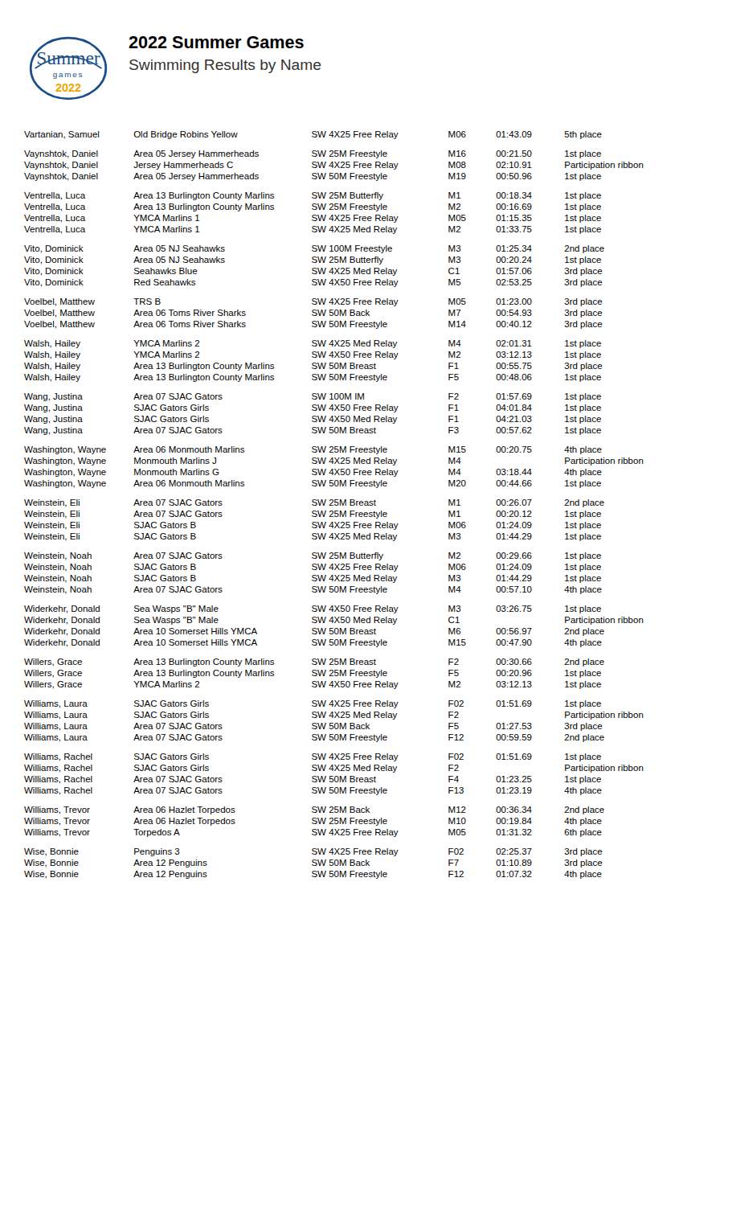Summer games 2022
2022 Summer Games
Swimming Results by Name
| Vartanian, Samuel | Old Bridge Robins Yellow | SW 4X25 Free Relay | M06 | 01:43.09 | 5th place |
| Vaynshtok, Daniel | Area 05 Jersey Hammerheads | SW 25M Freestyle | M16 | 00:21.50 | 1st place |
| Vaynshtok, Daniel | Jersey Hammerheads C | SW 4X25 Free Relay | M08 | 02:10.91 | Participation ribbon |
| Vaynshtok, Daniel | Area 05 Jersey Hammerheads | SW 50M Freestyle | M19 | 00:50.96 | 1st place |
| Ventrella, Luca | Area 13 Burlington County Marlins | SW 25M Butterfly | M1 | 00:18.34 | 1st place |
| Ventrella, Luca | Area 13 Burlington County Marlins | SW 25M Freestyle | M2 | 00:16.69 | 1st place |
| Ventrella, Luca | YMCA Marlins 1 | SW 4X25 Free Relay | M05 | 01:15.35 | 1st place |
| Ventrella, Luca | YMCA Marlins 1 | SW 4X25 Med Relay | M2 | 01:33.75 | 1st place |
| Vito, Dominick | Area 05 NJ Seahawks | SW 100M Freestyle | M3 | 01:25.34 | 2nd place |
| Vito, Dominick | Area 05 NJ Seahawks | SW 25M Butterfly | M3 | 00:20.24 | 1st place |
| Vito, Dominick | Seahawks Blue | SW 4X25 Med Relay | C1 | 01:57.06 | 3rd place |
| Vito, Dominick | Red Seahawks | SW 4X50 Free Relay | M5 | 02:53.25 | 3rd place |
| Voelbel, Matthew | TRS B | SW 4X25 Free Relay | M05 | 01:23.00 | 3rd place |
| Voelbel, Matthew | Area 06 Toms River Sharks | SW 50M Back | M7 | 00:54.93 | 3rd place |
| Voelbel, Matthew | Area 06 Toms River Sharks | SW 50M Freestyle | M14 | 00:40.12 | 3rd place |
| Walsh, Hailey | YMCA Marlins 2 | SW 4X25 Med Relay | M4 | 02:01.31 | 1st place |
| Walsh, Hailey | YMCA Marlins 2 | SW 4X50 Free Relay | M2 | 03:12.13 | 1st place |
| Walsh, Hailey | Area 13 Burlington County Marlins | SW 50M Breast | F1 | 00:55.75 | 3rd place |
| Walsh, Hailey | Area 13 Burlington County Marlins | SW 50M Freestyle | F5 | 00:48.06 | 1st place |
| Wang, Justina | Area 07 SJAC Gators | SW 100M IM | F2 | 01:57.69 | 1st place |
| Wang, Justina | SJAC Gators Girls | SW 4X50 Free Relay | F1 | 04:01.84 | 1st place |
| Wang, Justina | SJAC Gators Girls | SW 4X50 Med Relay | F1 | 04:21.03 | 1st place |
| Wang, Justina | Area 07 SJAC Gators | SW 50M Breast | F3 | 00:57.62 | 1st place |
| Washington, Wayne | Area 06 Monmouth Marlins | SW 25M Freestyle | M15 | 00:20.75 | 4th place |
| Washington, Wayne | Monmouth Marlins J | SW 4X25 Med Relay | M4 | | Participation ribbon |
| Washington, Wayne | Monmouth Marlins G | SW 4X50 Free Relay | M4 | 03:18.44 | 4th place |
| Washington, Wayne | Area 06 Monmouth Marlins | SW 50M Freestyle | M20 | 00:44.66 | 1st place |
| Weinstein, Eli | Area 07 SJAC Gators | SW 25M Breast | M1 | 00:26.07 | 2nd place |
| Weinstein, Eli | Area 07 SJAC Gators | SW 25M Freestyle | M1 | 00:20.12 | 1st place |
| Weinstein, Eli | SJAC Gators B | SW 4X25 Free Relay | M06 | 01:24.09 | 1st place |
| Weinstein, Eli | SJAC Gators B | SW 4X25 Med Relay | M3 | 01:44.29 | 1st place |
| Weinstein, Noah | Area 07 SJAC Gators | SW 25M Butterfly | M2 | 00:29.66 | 1st place |
| Weinstein, Noah | SJAC Gators B | SW 4X25 Free Relay | M06 | 01:24.09 | 1st place |
| Weinstein, Noah | SJAC Gators B | SW 4X25 Med Relay | M3 | 01:44.29 | 1st place |
| Weinstein, Noah | Area 07 SJAC Gators | SW 50M Freestyle | M4 | 00:57.10 | 4th place |
| Widerkehr, Donald | Sea Wasps "B" Male | SW 4X50 Free Relay | M3 | 03:26.75 | 1st place |
| Widerkehr, Donald | Sea Wasps "B" Male | SW 4X50 Med Relay | C1 | | Participation ribbon |
| Widerkehr, Donald | Area 10 Somerset Hills YMCA | SW 50M Breast | M6 | 00:56.97 | 2nd place |
| Widerkehr, Donald | Area 10 Somerset Hills YMCA | SW 50M Freestyle | M15 | 00:47.90 | 4th place |
| Willers, Grace | Area 13 Burlington County Marlins | SW 25M Breast | F2 | 00:30.66 | 2nd place |
| Willers, Grace | Area 13 Burlington County Marlins | SW 25M Freestyle | F5 | 00:20.96 | 1st place |
| Willers, Grace | YMCA Marlins 2 | SW 4X50 Free Relay | M2 | 03:12.13 | 1st place |
| Williams, Laura | SJAC Gators Girls | SW 4X25 Free Relay | F02 | 01:51.69 | 1st place |
| Williams, Laura | SJAC Gators Girls | SW 4X25 Med Relay | F2 | | Participation ribbon |
| Williams, Laura | Area 07 SJAC Gators | SW 50M Back | F5 | 01:27.53 | 3rd place |
| Williams, Laura | Area 07 SJAC Gators | SW 50M Freestyle | F12 | 00:59.59 | 2nd place |
| Williams, Rachel | SJAC Gators Girls | SW 4X25 Free Relay | F02 | 01:51.69 | 1st place |
| Williams, Rachel | SJAC Gators Girls | SW 4X25 Med Relay | F2 | | Participation ribbon |
| Williams, Rachel | Area 07 SJAC Gators | SW 50M Breast | F4 | 01:23.25 | 1st place |
| Williams, Rachel | Area 07 SJAC Gators | SW 50M Freestyle | F13 | 01:23.19 | 4th place |
| Williams, Trevor | Area 06 Hazlet Torpedos | SW 25M Back | M12 | 00:36.34 | 2nd place |
| Williams, Trevor | Area 06 Hazlet Torpedos | SW 25M Freestyle | M10 | 00:19.84 | 4th place |
| Williams, Trevor | Torpedos A | SW 4X25 Free Relay | M05 | 01:31.32 | 6th place |
| Wise, Bonnie | Penguins 3 | SW 4X25 Free Relay | F02 | 02:25.37 | 3rd place |
| Wise, Bonnie | Area 12 Penguins | SW 50M Back | F7 | 01:10.89 | 3rd place |
| Wise, Bonnie | Area 12 Penguins | SW 50M Freestyle | F12 | 01:07.32 | 4th place |